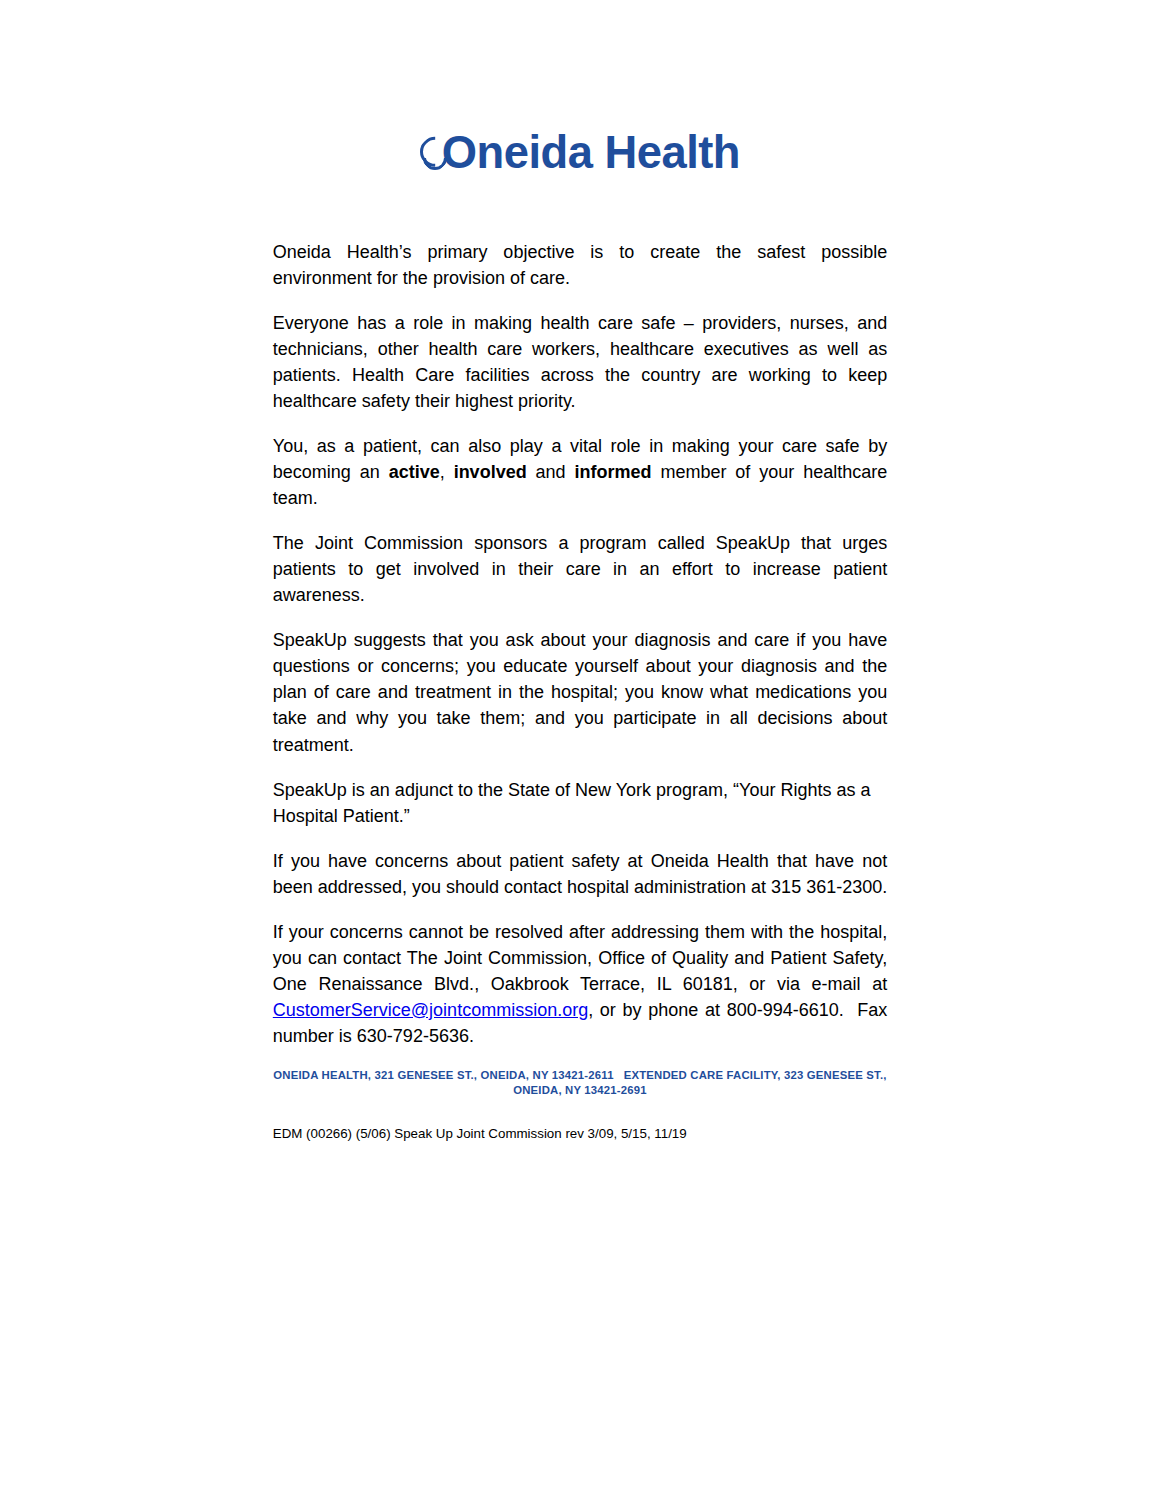Oneida Health
Oneida Health’s primary objective is to create the safest possible environment for the provision of care.
Everyone has a role in making health care safe – providers, nurses, and technicians, other health care workers, healthcare executives as well as patients. Health Care facilities across the country are working to keep healthcare safety their highest priority.
You, as a patient, can also play a vital role in making your care safe by becoming an active, involved and informed member of your healthcare team.
The Joint Commission sponsors a program called SpeakUp that urges patients to get involved in their care in an effort to increase patient awareness.
SpeakUp suggests that you ask about your diagnosis and care if you have questions or concerns; you educate yourself about your diagnosis and the plan of care and treatment in the hospital; you know what medications you take and why you take them; and you participate in all decisions about treatment.
SpeakUp is an adjunct to the State of New York program, “Your Rights as a Hospital Patient.”
If you have concerns about patient safety at Oneida Health that have not been addressed, you should contact hospital administration at 315 361-2300.
If your concerns cannot be resolved after addressing them with the hospital, you can contact The Joint Commission, Office of Quality and Patient Safety, One Renaissance Blvd., Oakbrook Terrace, IL 60181, or via e-mail at CustomerService@jointcommission.org, or by phone at 800-994-6610. Fax number is 630-792-5636.
ONEIDA HEALTH, 321 GENESEE ST., ONEIDA, NY 13421-2611 EXTENDED CARE FACILITY, 323 GENESEE ST., ONEIDA, NY 13421-2691
EDM (00266) (5/06) Speak Up Joint Commission rev 3/09, 5/15, 11/19